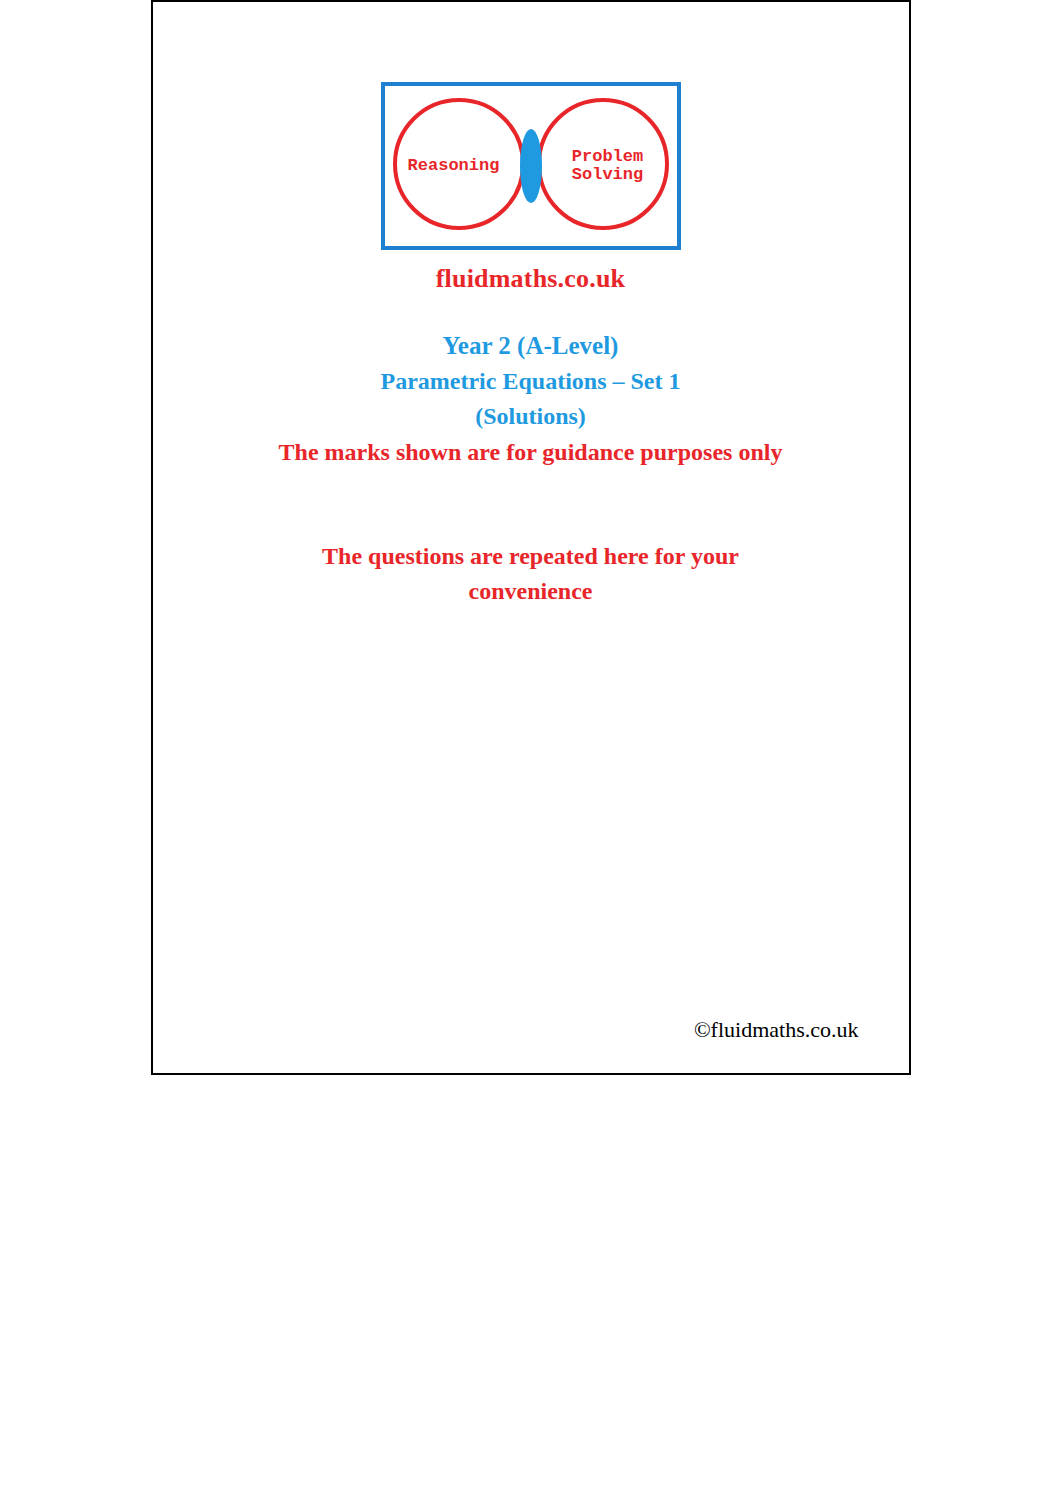Reasoning
Problem
Solving
fluidmaths.co.uk
Year 2 (A-Level)
Parametric Equations – Set 1
(Solutions)
The marks shown are for guidance purposes only
The questions are repeated here for your
convenience
©fluidmaths.co.uk